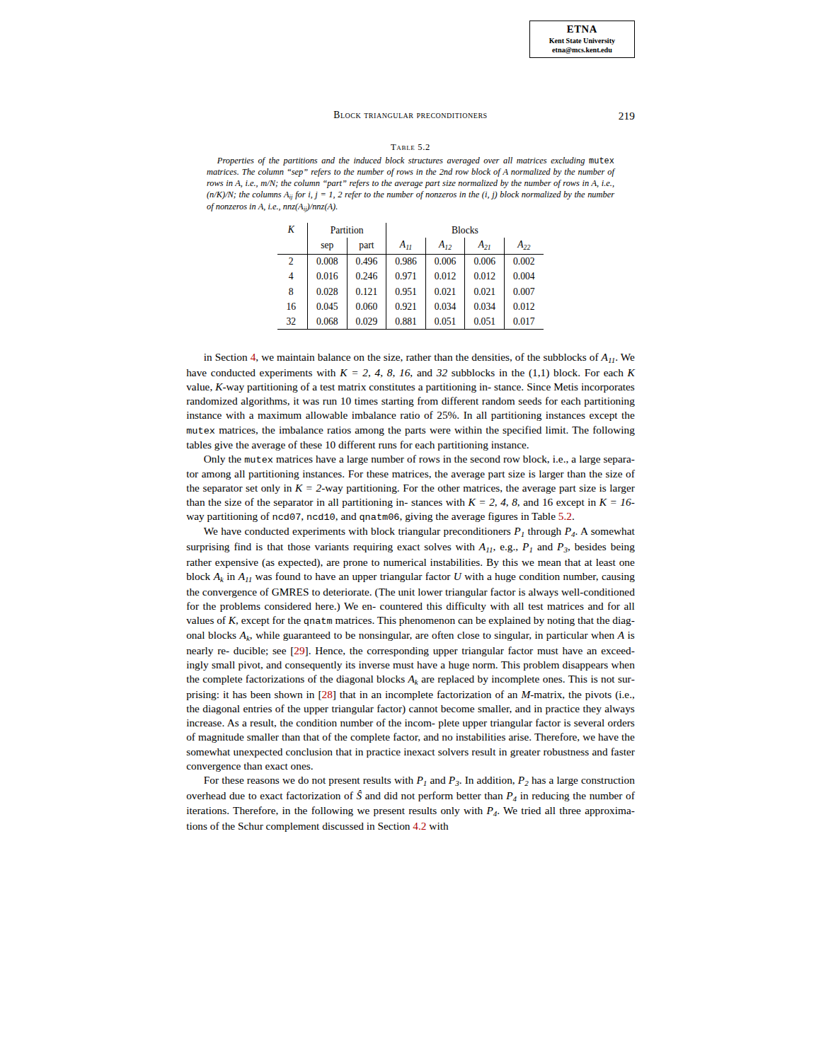ETNA
Kent State University
etna@mcs.kent.edu
Block triangular preconditioners
219
Table 5.2
Properties of the partitions and the induced block structures averaged over all matrices excluding mutex matrices. The column “sep” refers to the number of rows in the 2nd row block of A normalized by the number of rows in A, i.e., m/N; the column “part” refers to the average part size normalized by the number of rows in A, i.e., (n/K)/N; the columns Aij for i, j = 1, 2 refer to the number of nonzeros in the (i, j) block normalized by the number of nonzeros in A, i.e., nnz(Aij)/nnz(A).
| K | Partition | Blocks |
| | sep | part | A 11 | A 12 | A 21 | A 22 |
| 2 | 0.008 | 0.496 | 0.986 | 0.006 | 0.006 | 0.002 |
| 4 | 0.016 | 0.246 | 0.971 | 0.012 | 0.012 | 0.004 |
| 8 | 0.028 | 0.121 | 0.951 | 0.021 | 0.021 | 0.007 |
| 16 | 0.045 | 0.060 | 0.921 | 0.034 | 0.034 | 0.012 |
| 32 | 0.068 | 0.029 | 0.881 | 0.051 | 0.051 | 0.017 |
in Section 4, we maintain balance on the size, rather than the densities, of the subblocks of A11. We have conducted experiments with K = 2, 4, 8, 16, and 32 subblocks in the (1,1) block. For each K value, K-way partitioning of a test matrix constitutes a partitioning in- stance. Since Metis incorporates randomized algorithms, it was run 10 times starting from different random seeds for each partitioning instance with a maximum allowable imbalance ratio of 25%. In all partitioning instances except the mutex matrices, the imbalance ratios among the parts were within the specified limit. The following tables give the average of these 10 different runs for each partitioning instance.
Only the mutex matrices have a large number of rows in the second row block, i.e., a large separator among all partitioning instances. For these matrices, the average part size is larger than the size of the separator set only in K = 2-way partitioning. For the other matrices, the average part size is larger than the size of the separator in all partitioning in- stances with K = 2, 4, 8, and 16 except in K = 16-way partitioning of ncd07, ncd10, and qnatm06, giving the average figures in Table 5.2.
We have conducted experiments with block triangular preconditioners P1 through P4. A somewhat surprising find is that those variants requiring exact solves with A11, e.g., P1 and P3, besides being rather expensive (as expected), are prone to numerical instabilities. By this we mean that at least one block Ak in A11 was found to have an upper triangular factor U with a huge condition number, causing the convergence of GMRES to deteriorate. (The unit lower triangular factor is always well-conditioned for the problems considered here.) We en- countered this difficulty with all test matrices and for all values of K, except for the qnatm matrices. This phenomenon can be explained by noting that the diagonal blocks Ak, while guaranteed to be nonsingular, are often close to singular, in particular when A is nearly re- ducible; see [29]. Hence, the corresponding upper triangular factor must have an exceedingly small pivot, and consequently its inverse must have a huge norm. This problem disappears when the complete factorizations of the diagonal blocks Ak are replaced by incomplete ones. This is not surprising: it has been shown in [28] that in an incomplete factorization of an M-matrix, the pivots (i.e., the diagonal entries of the upper triangular factor) cannot become smaller, and in practice they always increase. As a result, the condition number of the incom- plete upper triangular factor is several orders of magnitude smaller than that of the complete factor, and no instabilities arise. Therefore, we have the somewhat unexpected conclusion that in practice inexact solvers result in greater robustness and faster convergence than exact ones.
For these reasons we do not present results with P1 and P3. In addition, P2 has a large construction overhead due to exact factorization of Ŝ and did not perform better than P4 in reducing the number of iterations. Therefore, in the following we present results only with P4. We tried all three approximations of the Schur complement discussed in Section 4.2 with